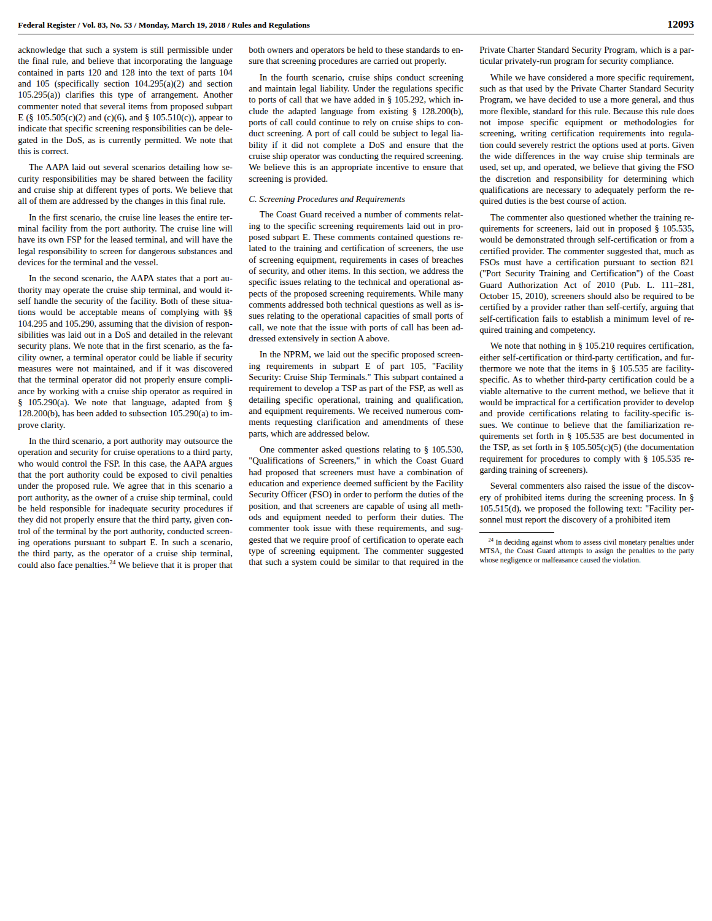Federal Register / Vol. 83, No. 53 / Monday, March 19, 2018 / Rules and Regulations
12093
acknowledge that such a system is still permissible under the final rule, and believe that incorporating the language contained in parts 120 and 128 into the text of parts 104 and 105 (specifically section 104.295(a)(2) and section 105.295(a)) clarifies this type of arrangement. Another commenter noted that several items from proposed subpart E (§ 105.505(c)(2) and (c)(6), and § 105.510(c)), appear to indicate that specific screening responsibilities can be delegated in the DoS, as is currently permitted. We note that this is correct.
The AAPA laid out several scenarios detailing how security responsibilities may be shared between the facility and cruise ship at different types of ports. We believe that all of them are addressed by the changes in this final rule.
In the first scenario, the cruise line leases the entire terminal facility from the port authority. The cruise line will have its own FSP for the leased terminal, and will have the legal responsibility to screen for dangerous substances and devices for the terminal and the vessel.
In the second scenario, the AAPA states that a port authority may operate the cruise ship terminal, and would itself handle the security of the facility. Both of these situations would be acceptable means of complying with §§ 104.295 and 105.290, assuming that the division of responsibilities was laid out in a DoS and detailed in the relevant security plans. We note that in the first scenario, as the facility owner, a terminal operator could be liable if security measures were not maintained, and if it was discovered that the terminal operator did not properly ensure compliance by working with a cruise ship operator as required in § 105.290(a). We note that language, adapted from § 128.200(b), has been added to subsection 105.290(a) to improve clarity.
In the third scenario, a port authority may outsource the operation and security for cruise operations to a third party, who would control the FSP. In this case, the AAPA argues that the port authority could be exposed to civil penalties under the proposed rule. We agree that in this scenario a port authority, as the owner of a cruise ship terminal, could be held responsible for inadequate security procedures if they did not properly ensure that the third party, given control of the terminal by the port authority, conducted screening operations pursuant to subpart E. In such a scenario, the third party, as the operator of a cruise ship terminal, could also face penalties.24 We believe that it is proper that both owners and operators be held to these standards to ensure that screening procedures are carried out properly.
In the fourth scenario, cruise ships conduct screening and maintain legal liability. Under the regulations specific to ports of call that we have added in § 105.292, which include the adapted language from existing § 128.200(b), ports of call could continue to rely on cruise ships to conduct screening. A port of call could be subject to legal liability if it did not complete a DoS and ensure that the cruise ship operator was conducting the required screening. We believe this is an appropriate incentive to ensure that screening is provided.
C. Screening Procedures and Requirements
The Coast Guard received a number of comments relating to the specific screening requirements laid out in proposed subpart E. These comments contained questions related to the training and certification of screeners, the use of screening equipment, requirements in cases of breaches of security, and other items. In this section, we address the specific issues relating to the technical and operational aspects of the proposed screening requirements. While many comments addressed both technical questions as well as issues relating to the operational capacities of small ports of call, we note that the issue with ports of call has been addressed extensively in section A above.
In the NPRM, we laid out the specific proposed screening requirements in subpart E of part 105, "Facility Security: Cruise Ship Terminals." This subpart contained a requirement to develop a TSP as part of the FSP, as well as detailing specific operational, training and qualification, and equipment requirements. We received numerous comments requesting clarification and amendments of these parts, which are addressed below.
One commenter asked questions relating to § 105.530, "Qualifications of Screeners," in which the Coast Guard had proposed that screeners must have a combination of education and experience deemed sufficient by the Facility Security Officer (FSO) in order to perform the duties of the position, and that screeners are capable of using all methods and equipment needed to perform their duties. The commenter took issue with these requirements, and suggested that we require proof of certification to operate each type of screening equipment. The commenter suggested that such a system could be similar to that required in the Private Charter Standard Security Program, which is a particular privately-run program for security compliance.
While we have considered a more specific requirement, such as that used by the Private Charter Standard Security Program, we have decided to use a more general, and thus more flexible, standard for this rule. Because this rule does not impose specific equipment or methodologies for screening, writing certification requirements into regulation could severely restrict the options used at ports. Given the wide differences in the way cruise ship terminals are used, set up, and operated, we believe that giving the FSO the discretion and responsibility for determining which qualifications are necessary to adequately perform the required duties is the best course of action.
The commenter also questioned whether the training requirements for screeners, laid out in proposed § 105.535, would be demonstrated through self-certification or from a certified provider. The commenter suggested that, much as FSOs must have a certification pursuant to section 821 ("Port Security Training and Certification") of the Coast Guard Authorization Act of 2010 (Pub. L. 111–281, October 15, 2010), screeners should also be required to be certified by a provider rather than self-certify, arguing that self-certification fails to establish a minimum level of required training and competency.
We note that nothing in § 105.210 requires certification, either self-certification or third-party certification, and furthermore we note that the items in § 105.535 are facility-specific. As to whether third-party certification could be a viable alternative to the current method, we believe that it would be impractical for a certification provider to develop and provide certifications relating to facility-specific issues. We continue to believe that the familiarization requirements set forth in § 105.535 are best documented in the TSP, as set forth in § 105.505(c)(5) (the documentation requirement for procedures to comply with § 105.535 regarding training of screeners).
Several commenters also raised the issue of the discovery of prohibited items during the screening process. In § 105.515(d), we proposed the following text: "Facility personnel must report the discovery of a prohibited item
24 In deciding against whom to assess civil monetary penalties under MTSA, the Coast Guard attempts to assign the penalties to the party whose negligence or malfeasance caused the violation.